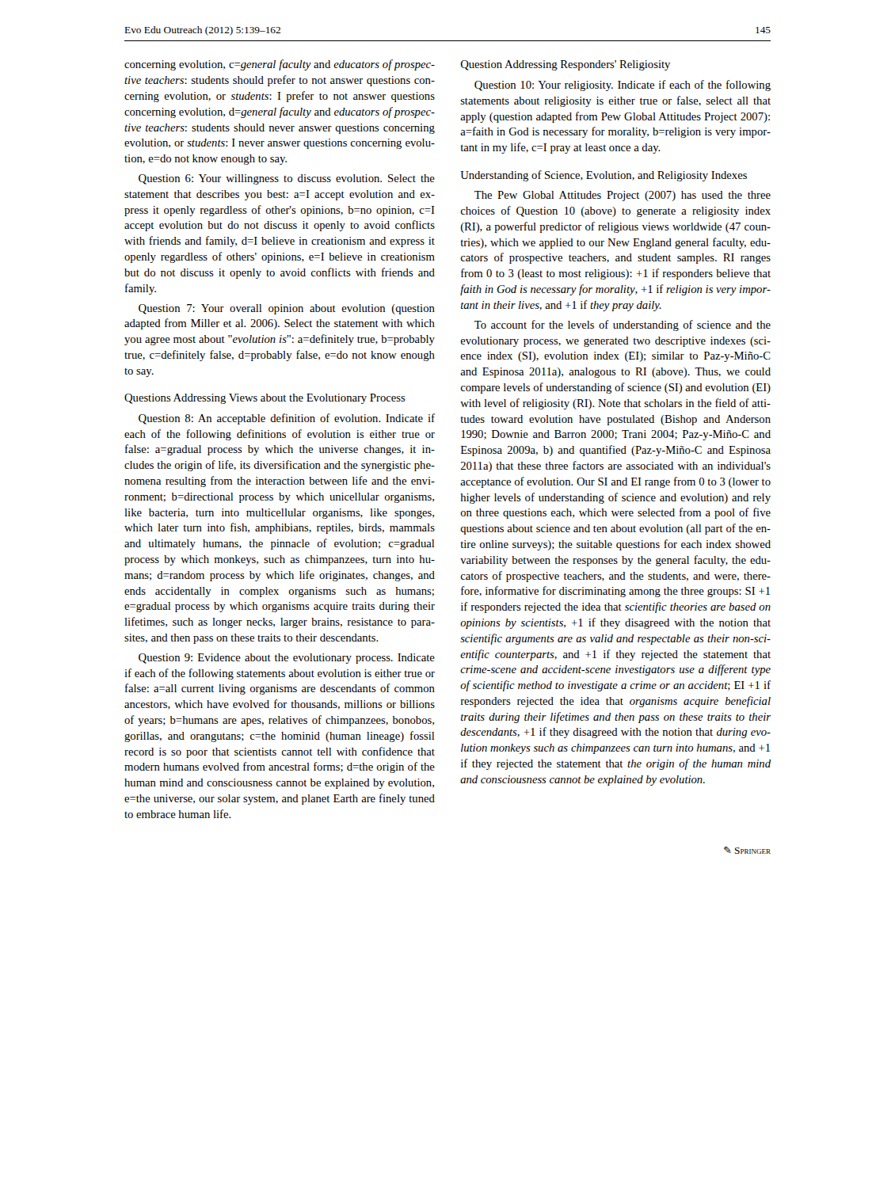Evo Edu Outreach (2012) 5:139–162 145
concerning evolution, c=general faculty and educators of prospective teachers: students should prefer to not answer questions concerning evolution, or students: I prefer to not answer questions concerning evolution, d=general faculty and educators of prospective teachers: students should never answer questions concerning evolution, or students: I never answer questions concerning evolution, e=do not know enough to say.
Question 6: Your willingness to discuss evolution. Select the statement that describes you best: a=I accept evolution and express it openly regardless of other's opinions, b=no opinion, c=I accept evolution but do not discuss it openly to avoid conflicts with friends and family, d=I believe in creationism and express it openly regardless of others' opinions, e=I believe in creationism but do not discuss it openly to avoid conflicts with friends and family.
Question 7: Your overall opinion about evolution (question adapted from Miller et al. 2006). Select the statement with which you agree most about "evolution is": a=definitely true, b=probably true, c=definitely false, d=probably false, e=do not know enough to say.
Questions Addressing Views about the Evolutionary Process
Question 8: An acceptable definition of evolution. Indicate if each of the following definitions of evolution is either true or false: a=gradual process by which the universe changes, it includes the origin of life, its diversification and the synergistic phenomena resulting from the interaction between life and the environment; b=directional process by which unicellular organisms, like bacteria, turn into multicellular organisms, like sponges, which later turn into fish, amphibians, reptiles, birds, mammals and ultimately humans, the pinnacle of evolution; c=gradual process by which monkeys, such as chimpanzees, turn into humans; d=random process by which life originates, changes, and ends accidentally in complex organisms such as humans; e=gradual process by which organisms acquire traits during their lifetimes, such as longer necks, larger brains, resistance to parasites, and then pass on these traits to their descendants.
Question 9: Evidence about the evolutionary process. Indicate if each of the following statements about evolution is either true or false: a=all current living organisms are descendants of common ancestors, which have evolved for thousands, millions or billions of years; b=humans are apes, relatives of chimpanzees, bonobos, gorillas, and orangutans; c=the hominid (human lineage) fossil record is so poor that scientists cannot tell with confidence that modern humans evolved from ancestral forms; d=the origin of the human mind and consciousness cannot be explained by evolution, e=the universe, our solar system, and planet Earth are finely tuned to embrace human life.
Question Addressing Responders' Religiosity
Question 10: Your religiosity. Indicate if each of the following statements about religiosity is either true or false, select all that apply (question adapted from Pew Global Attitudes Project 2007): a=faith in God is necessary for morality, b=religion is very important in my life, c=I pray at least once a day.
Understanding of Science, Evolution, and Religiosity Indexes
The Pew Global Attitudes Project (2007) has used the three choices of Question 10 (above) to generate a religiosity index (RI), a powerful predictor of religious views worldwide (47 countries), which we applied to our New England general faculty, educators of prospective teachers, and student samples. RI ranges from 0 to 3 (least to most religious): +1 if responders believe that faith in God is necessary for morality, +1 if religion is very important in their lives, and +1 if they pray daily.
To account for the levels of understanding of science and the evolutionary process, we generated two descriptive indexes (science index (SI), evolution index (EI); similar to Paz-y-Miño-C and Espinosa 2011a), analogous to RI (above). Thus, we could compare levels of understanding of science (SI) and evolution (EI) with level of religiosity (RI). Note that scholars in the field of attitudes toward evolution have postulated (Bishop and Anderson 1990; Downie and Barron 2000; Trani 2004; Paz-y-Miño-C and Espinosa 2009a, b) and quantified (Paz-y-Miño-C and Espinosa 2011a) that these three factors are associated with an individual's acceptance of evolution. Our SI and EI range from 0 to 3 (lower to higher levels of understanding of science and evolution) and rely on three questions each, which were selected from a pool of five questions about science and ten about evolution (all part of the entire online surveys); the suitable questions for each index showed variability between the responses by the general faculty, the educators of prospective teachers, and the students, and were, therefore, informative for discriminating among the three groups: SI +1 if responders rejected the idea that scientific theories are based on opinions by scientists, +1 if they disagreed with the notion that scientific arguments are as valid and respectable as their non-scientific counterparts, and +1 if they rejected the statement that crime-scene and accident-scene investigators use a different type of scientific method to investigate a crime or an accident; EI +1 if responders rejected the idea that organisms acquire beneficial traits during their lifetimes and then pass on these traits to their descendants, +1 if they disagreed with the notion that during evolution monkeys such as chimpanzees can turn into humans, and +1 if they rejected the statement that the origin of the human mind and consciousness cannot be explained by evolution.
✎ Springer